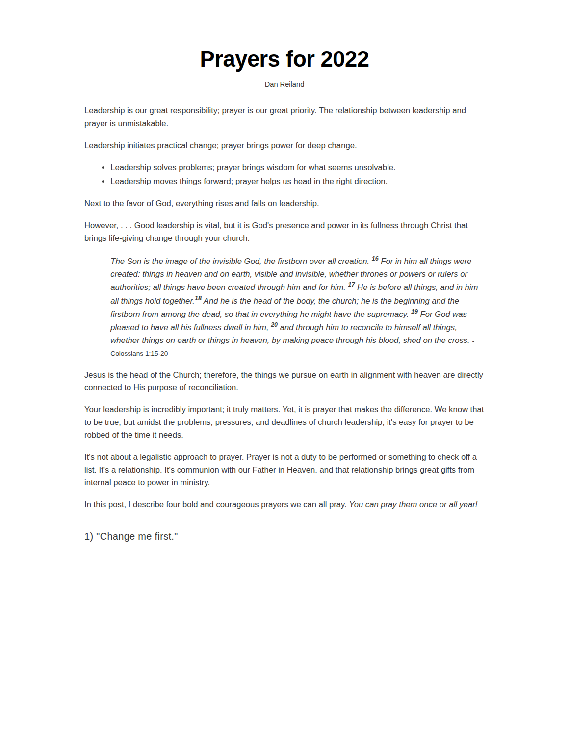Prayers for 2022
Dan Reiland
Leadership is our great responsibility; prayer is our great priority. The relationship between leadership and prayer is unmistakable.
Leadership initiates practical change; prayer brings power for deep change.
Leadership solves problems; prayer brings wisdom for what seems unsolvable.
Leadership moves things forward; prayer helps us head in the right direction.
Next to the favor of God, everything rises and falls on leadership.
However, . . . Good leadership is vital, but it is God's presence and power in its fullness through Christ that brings life-giving change through your church.
The Son is the image of the invisible God, the firstborn over all creation. 16 For in him all things were created: things in heaven and on earth, visible and invisible, whether thrones or powers or rulers or authorities; all things have been created through him and for him. 17 He is before all things, and in him all things hold together.18 And he is the head of the body, the church; he is the beginning and the firstborn from among the dead, so that in everything he might have the supremacy. 19 For God was pleased to have all his fullness dwell in him, 20 and through him to reconcile to himself all things, whether things on earth or things in heaven, by making peace through his blood, shed on the cross. -Colossians 1:15-20
Jesus is the head of the Church; therefore, the things we pursue on earth in alignment with heaven are directly connected to His purpose of reconciliation.
Your leadership is incredibly important; it truly matters. Yet, it is prayer that makes the difference. We know that to be true, but amidst the problems, pressures, and deadlines of church leadership, it's easy for prayer to be robbed of the time it needs.
It's not about a legalistic approach to prayer. Prayer is not a duty to be performed or something to check off a list. It's a relationship. It's communion with our Father in Heaven, and that relationship brings great gifts from internal peace to power in ministry.
In this post, I describe four bold and courageous prayers we can all pray. You can pray them once or all year!
1) "Change me first."